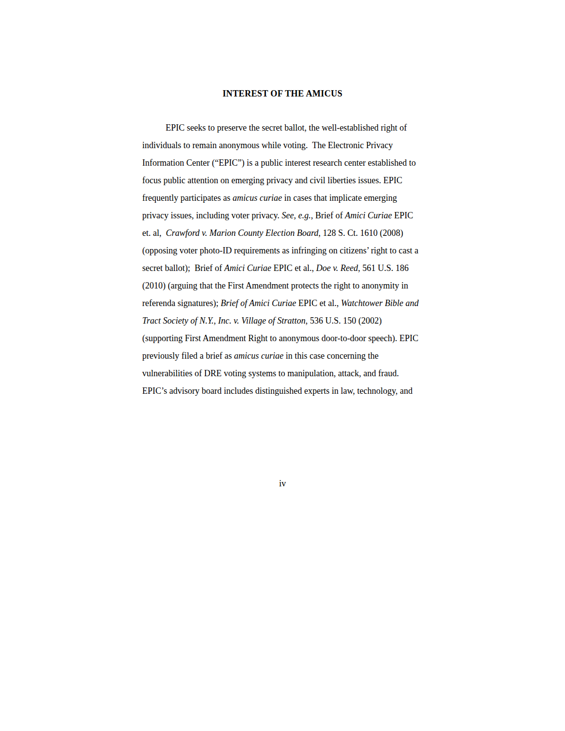INTEREST OF THE AMICUS
EPIC seeks to preserve the secret ballot, the well-established right of individuals to remain anonymous while voting. The Electronic Privacy Information Center (“EPIC”) is a public interest research center established to focus public attention on emerging privacy and civil liberties issues. EPIC frequently participates as amicus curiae in cases that implicate emerging privacy issues, including voter privacy. See, e.g., Brief of Amici Curiae EPIC et. al, Crawford v. Marion County Election Board, 128 S. Ct. 1610 (2008) (opposing voter photo-ID requirements as infringing on citizens’ right to cast a secret ballot); Brief of Amici Curiae EPIC et al., Doe v. Reed, 561 U.S. 186 (2010) (arguing that the First Amendment protects the right to anonymity in referenda signatures); Brief of Amici Curiae EPIC et al., Watchtower Bible and Tract Society of N.Y., Inc. v. Village of Stratton, 536 U.S. 150 (2002) (supporting First Amendment Right to anonymous door-to-door speech). EPIC previously filed a brief as amicus curiae in this case concerning the vulnerabilities of DRE voting systems to manipulation, attack, and fraud. EPIC’s advisory board includes distinguished experts in law, technology, and
iv